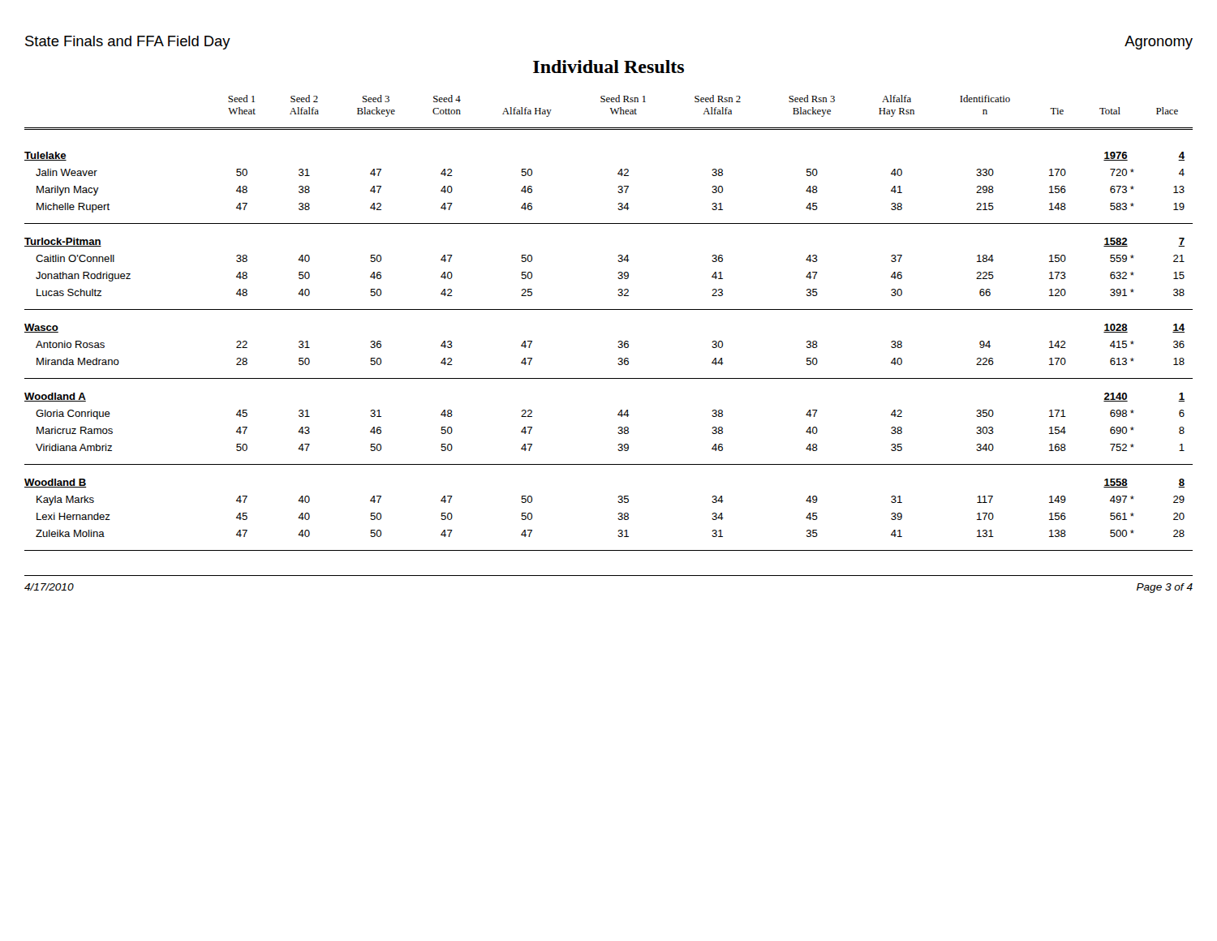State Finals and FFA Field Day Agronomy
Individual Results
| | Seed 1 Wheat | Seed 2 Alfalfa | Seed 3 Blackeye | Seed 4 Cotton | Alfalfa Hay | Seed Rsn 1 Wheat | Seed Rsn 2 Alfalfa | Seed Rsn 3 Blackeye | Alfalfa Hay Rsn | Identificatio n | Tie | Total | Place |
| --- | --- | --- | --- | --- | --- | --- | --- | --- | --- | --- | --- | --- | --- |
| Tulelake | | | | | | | | | | | | 1976 | | 4 |
| Jalin Weaver | 50 | 31 | 47 | 42 | 50 | 42 | 38 | 50 | 40 | 330 | 170 | 720 | * | 4 |
| Marilyn Macy | 48 | 38 | 47 | 40 | 46 | 37 | 30 | 48 | 41 | 298 | 156 | 673 | * | 13 |
| Michelle Rupert | 47 | 38 | 42 | 47 | 46 | 34 | 31 | 45 | 38 | 215 | 148 | 583 | * | 19 |
| Turlock-Pitman | | | | | | | | | | | | 1582 | | 7 |
| Caitlin O'Connell | 38 | 40 | 50 | 47 | 50 | 34 | 36 | 43 | 37 | 184 | 150 | 559 | * | 21 |
| Jonathan Rodriguez | 48 | 50 | 46 | 40 | 50 | 39 | 41 | 47 | 46 | 225 | 173 | 632 | * | 15 |
| Lucas Schultz | 48 | 40 | 50 | 42 | 25 | 32 | 23 | 35 | 30 | 66 | 120 | 391 | * | 38 |
| Wasco | | | | | | | | | | | | 1028 | | 14 |
| Antonio Rosas | 22 | 31 | 36 | 43 | 47 | 36 | 30 | 38 | 38 | 94 | 142 | 415 | * | 36 |
| Miranda Medrano | 28 | 50 | 50 | 42 | 47 | 36 | 44 | 50 | 40 | 226 | 170 | 613 | * | 18 |
| Woodland A | | | | | | | | | | | | 2140 | | 1 |
| Gloria Conrique | 45 | 31 | 31 | 48 | 22 | 44 | 38 | 47 | 42 | 350 | 171 | 698 | * | 6 |
| Maricruz Ramos | 47 | 43 | 46 | 50 | 47 | 38 | 38 | 40 | 38 | 303 | 154 | 690 | * | 8 |
| Viridiana Ambriz | 50 | 47 | 50 | 50 | 47 | 39 | 46 | 48 | 35 | 340 | 168 | 752 | * | 1 |
| Woodland B | | | | | | | | | | | | 1558 | | 8 |
| Kayla Marks | 47 | 40 | 47 | 47 | 50 | 35 | 34 | 49 | 31 | 117 | 149 | 497 | * | 29 |
| Lexi Hernandez | 45 | 40 | 50 | 50 | 50 | 38 | 34 | 45 | 39 | 170 | 156 | 561 | * | 20 |
| Zuleika Molina | 47 | 40 | 50 | 47 | 47 | 31 | 31 | 35 | 41 | 131 | 138 | 500 | * | 28 |
4/17/2010 Page 3 of 4